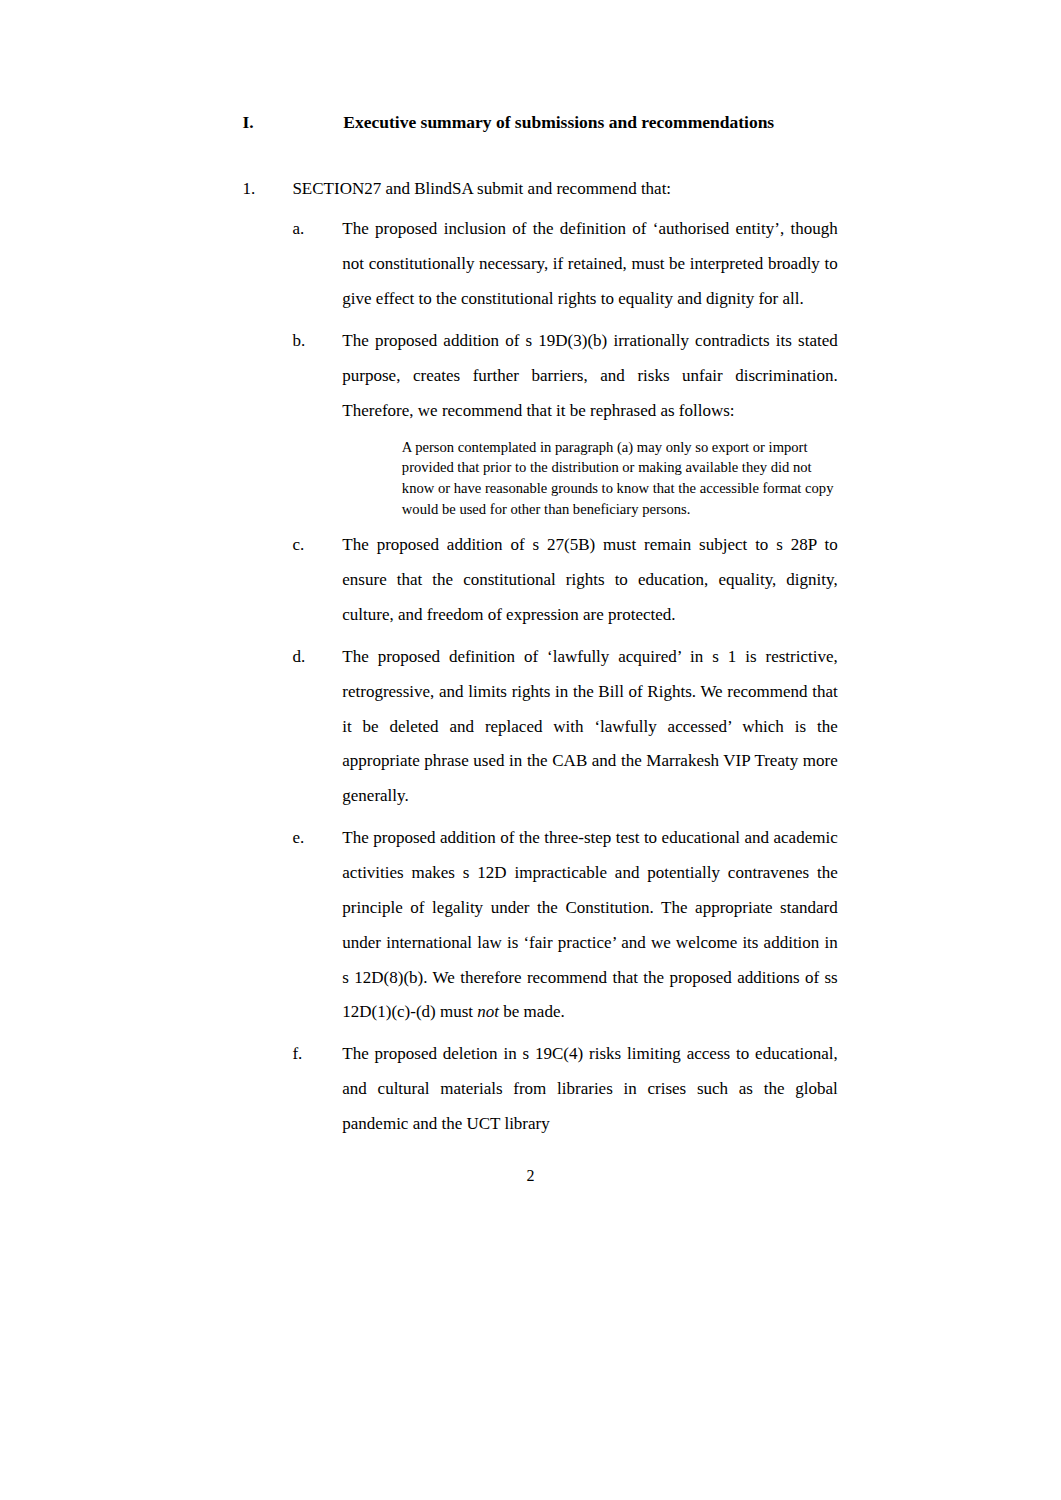I. Executive summary of submissions and recommendations
1. SECTION27 and BlindSA submit and recommend that:
a. The proposed inclusion of the definition of ‘authorised entity’, though not constitutionally necessary, if retained, must be interpreted broadly to give effect to the constitutional rights to equality and dignity for all.
b. The proposed addition of s 19D(3)(b) irrationally contradicts its stated purpose, creates further barriers, and risks unfair discrimination. Therefore, we recommend that it be rephrased as follows:
A person contemplated in paragraph (a) may only so export or import provided that prior to the distribution or making available they did not know or have reasonable grounds to know that the accessible format copy would be used for other than beneficiary persons.
c. The proposed addition of s 27(5B) must remain subject to s 28P to ensure that the constitutional rights to education, equality, dignity, culture, and freedom of expression are protected.
d. The proposed definition of ‘lawfully acquired’ in s 1 is restrictive, retrogressive, and limits rights in the Bill of Rights. We recommend that it be deleted and replaced with ‘lawfully accessed’ which is the appropriate phrase used in the CAB and the Marrakesh VIP Treaty more generally.
e. The proposed addition of the three-step test to educational and academic activities makes s 12D impracticable and potentially contravenes the principle of legality under the Constitution. The appropriate standard under international law is ‘fair practice’ and we welcome its addition in s 12D(8)(b). We therefore recommend that the proposed additions of ss 12D(1)(c)-(d) must not be made.
f. The proposed deletion in s 19C(4) risks limiting access to educational, and cultural materials from libraries in crises such as the global pandemic and the UCT library
2